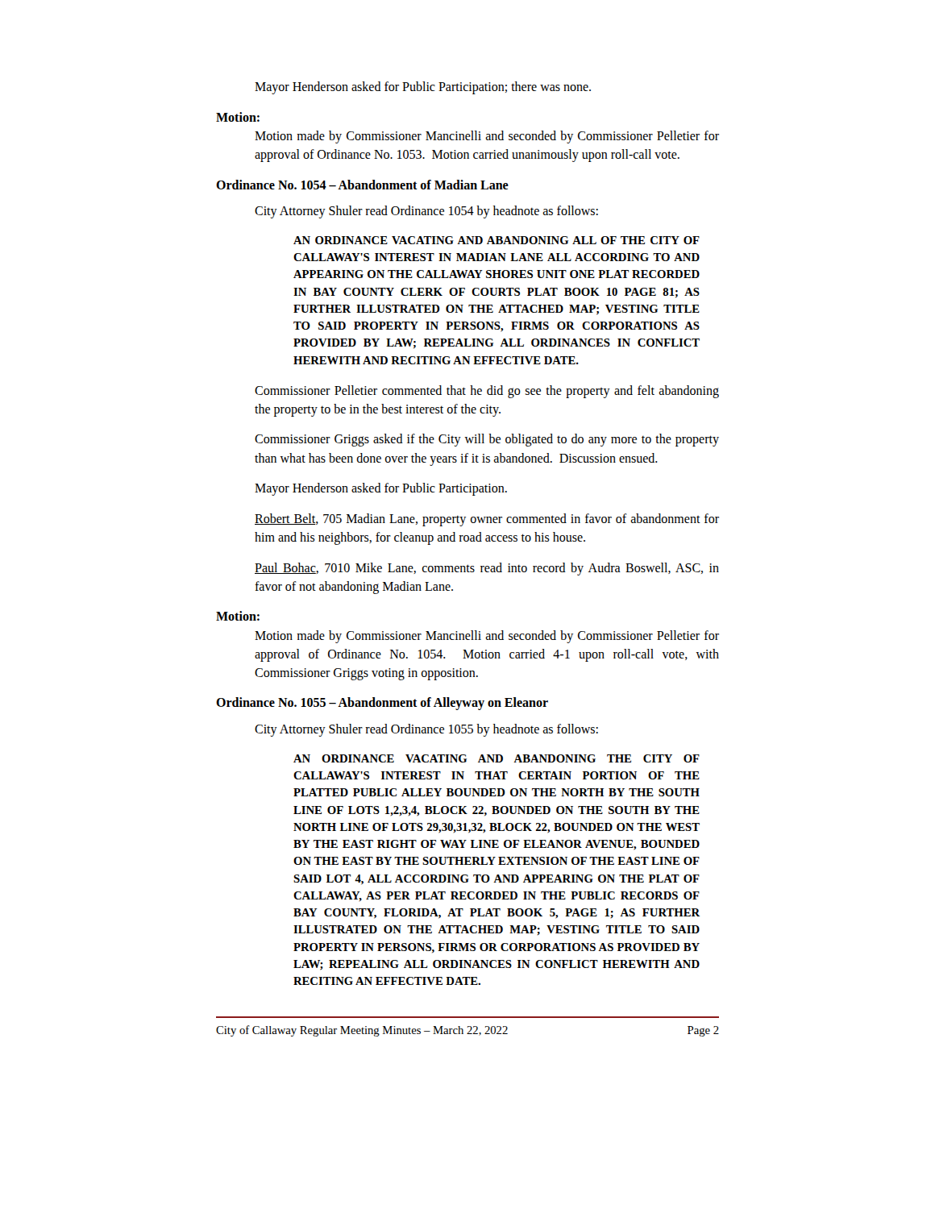Mayor Henderson asked for Public Participation; there was none.
Motion:
Motion made by Commissioner Mancinelli and seconded by Commissioner Pelletier for approval of Ordinance No. 1053. Motion carried unanimously upon roll-call vote.
Ordinance No. 1054 – Abandonment of Madian Lane
City Attorney Shuler read Ordinance 1054 by headnote as follows:
AN ORDINANCE VACATING AND ABANDONING ALL OF THE CITY OF CALLAWAY'S INTEREST IN MADIAN LANE ALL ACCORDING TO AND APPEARING ON THE CALLAWAY SHORES UNIT ONE PLAT RECORDED IN BAY COUNTY CLERK OF COURTS PLAT BOOK 10 PAGE 81; AS FURTHER ILLUSTRATED ON THE ATTACHED MAP; VESTING TITLE TO SAID PROPERTY IN PERSONS, FIRMS OR CORPORATIONS AS PROVIDED BY LAW; REPEALING ALL ORDINANCES IN CONFLICT HEREWITH AND RECITING AN EFFECTIVE DATE.
Commissioner Pelletier commented that he did go see the property and felt abandoning the property to be in the best interest of the city.
Commissioner Griggs asked if the City will be obligated to do any more to the property than what has been done over the years if it is abandoned. Discussion ensued.
Mayor Henderson asked for Public Participation.
Robert Belt, 705 Madian Lane, property owner commented in favor of abandonment for him and his neighbors, for cleanup and road access to his house.
Paul Bohac, 7010 Mike Lane, comments read into record by Audra Boswell, ASC, in favor of not abandoning Madian Lane.
Motion:
Motion made by Commissioner Mancinelli and seconded by Commissioner Pelletier for approval of Ordinance No. 1054. Motion carried 4-1 upon roll-call vote, with Commissioner Griggs voting in opposition.
Ordinance No. 1055 – Abandonment of Alleyway on Eleanor
City Attorney Shuler read Ordinance 1055 by headnote as follows:
AN ORDINANCE VACATING AND ABANDONING THE CITY OF CALLAWAY'S INTEREST IN THAT CERTAIN PORTION OF THE PLATTED PUBLIC ALLEY BOUNDED ON THE NORTH BY THE SOUTH LINE OF LOTS 1,2,3,4, BLOCK 22, BOUNDED ON THE SOUTH BY THE NORTH LINE OF LOTS 29,30,31,32, BLOCK 22, BOUNDED ON THE WEST BY THE EAST RIGHT OF WAY LINE OF ELEANOR AVENUE, BOUNDED ON THE EAST BY THE SOUTHERLY EXTENSION OF THE EAST LINE OF SAID LOT 4, ALL ACCORDING TO AND APPEARING ON THE PLAT OF CALLAWAY, AS PER PLAT RECORDED IN THE PUBLIC RECORDS OF BAY COUNTY, FLORIDA, AT PLAT BOOK 5, PAGE 1; AS FURTHER ILLUSTRATED ON THE ATTACHED MAP; VESTING TITLE TO SAID PROPERTY IN PERSONS, FIRMS OR CORPORATIONS AS PROVIDED BY LAW; REPEALING ALL ORDINANCES IN CONFLICT HEREWITH AND RECITING AN EFFECTIVE DATE.
City of Callaway Regular Meeting Minutes – March 22, 2022 Page 2